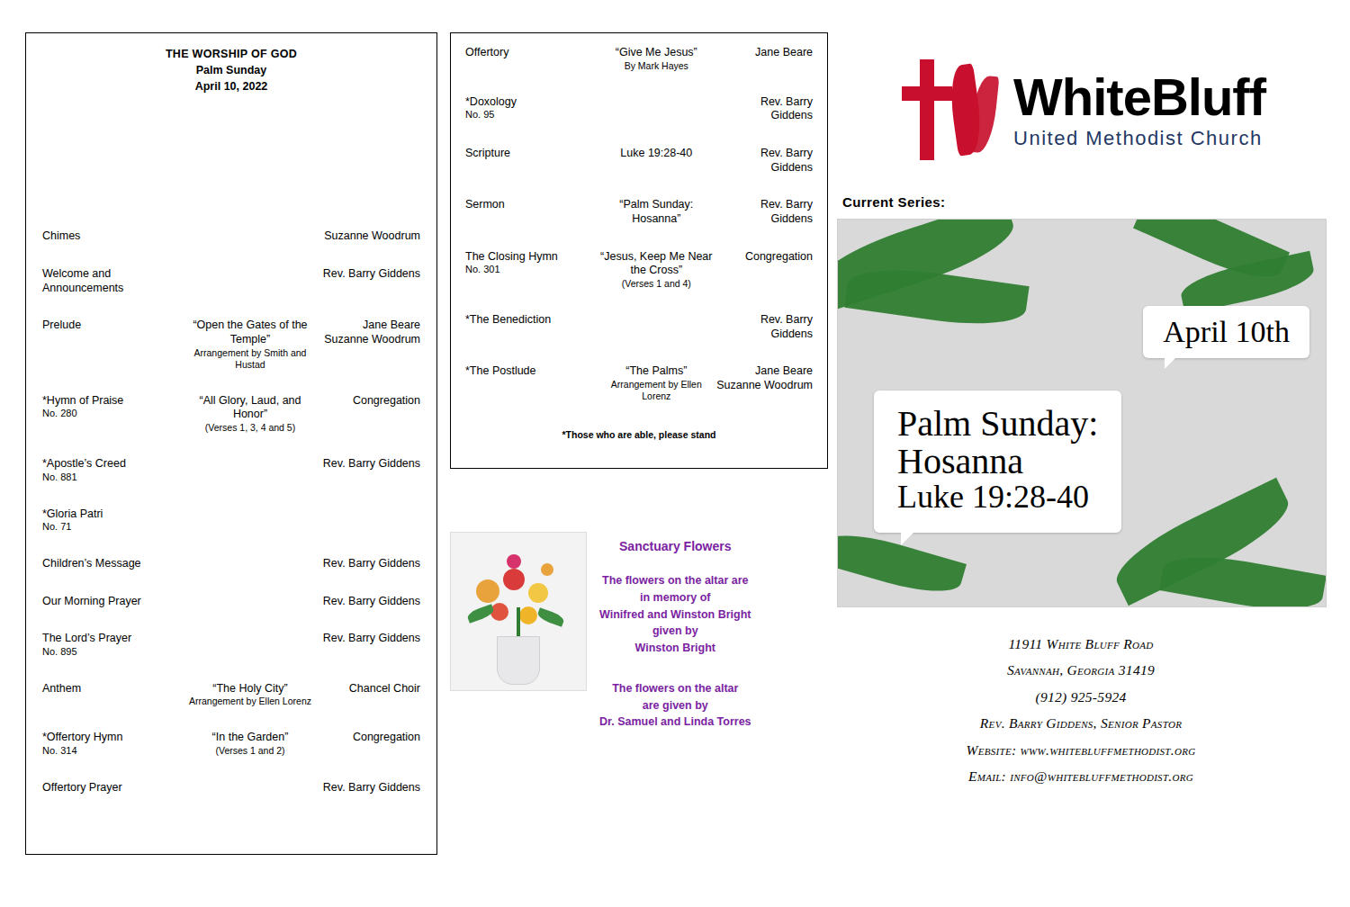THE WORSHIP OF GOD
Palm Sunday
April 10, 2022
| Chimes | | Suzanne Woodrum |
| Welcome and Announcements | | Rev. Barry Giddens |
| Prelude | “Open the Gates of the Temple” Arrangement by Smith and Hustad | Jane Beare Suzanne Woodrum |
| *Hymn of Praise No. 280 | “All Glory, Laud, and Honor” (Verses 1, 3, 4 and 5) | Congregation |
| *Apostle’s Creed No. 881 | | Rev. Barry Giddens |
| *Gloria Patri No. 71 | | |
| Children’s Message | | Rev. Barry Giddens |
| Our Morning Prayer | | Rev. Barry Giddens |
| The Lord’s Prayer No. 895 | | Rev. Barry Giddens |
| Anthem | “The Holy City” Arrangement by Ellen Lorenz | Chancel Choir |
| *Offertory Hymn No. 314 | “In the Garden” (Verses 1 and 2) | Congregation |
| Offertory Prayer | | Rev. Barry Giddens |
| Offertory | “Give Me Jesus” By Mark Hayes | Jane Beare |
| *Doxology No. 95 | | Rev. Barry Giddens |
| Scripture | Luke 19:28-40 | Rev. Barry Giddens |
| Sermon | “Palm Sunday: Hosanna” | Rev. Barry Giddens |
| The Closing Hymn No. 301 | “Jesus, Keep Me Near the Cross” (Verses 1 and 4) | Congregation |
| *The Benediction | | Rev. Barry Giddens |
| *The Postlude | “The Palms” Arrangement by Ellen Lorenz | Jane Beare Suzanne Woodrum |
*Those who are able, please stand
Sanctuary Flowers
The flowers on the altar are
in memory of
Winifred and Winston Bright
given by
Winston Bright
The flowers on the altar
are given by
Dr. Samuel and Linda Torres
White Bluff
United Methodist Church
Current Series:
April 10th
Palm Sunday:
Hosanna
Luke 19:28-40
11911 White Bluff Road
Savannah, Georgia 31419
(912) 925-5924
Rev. Barry Giddens, Senior Pastor
Website: www.whitebluffmethodist.org
Email: info@whitebluffmethodist.org